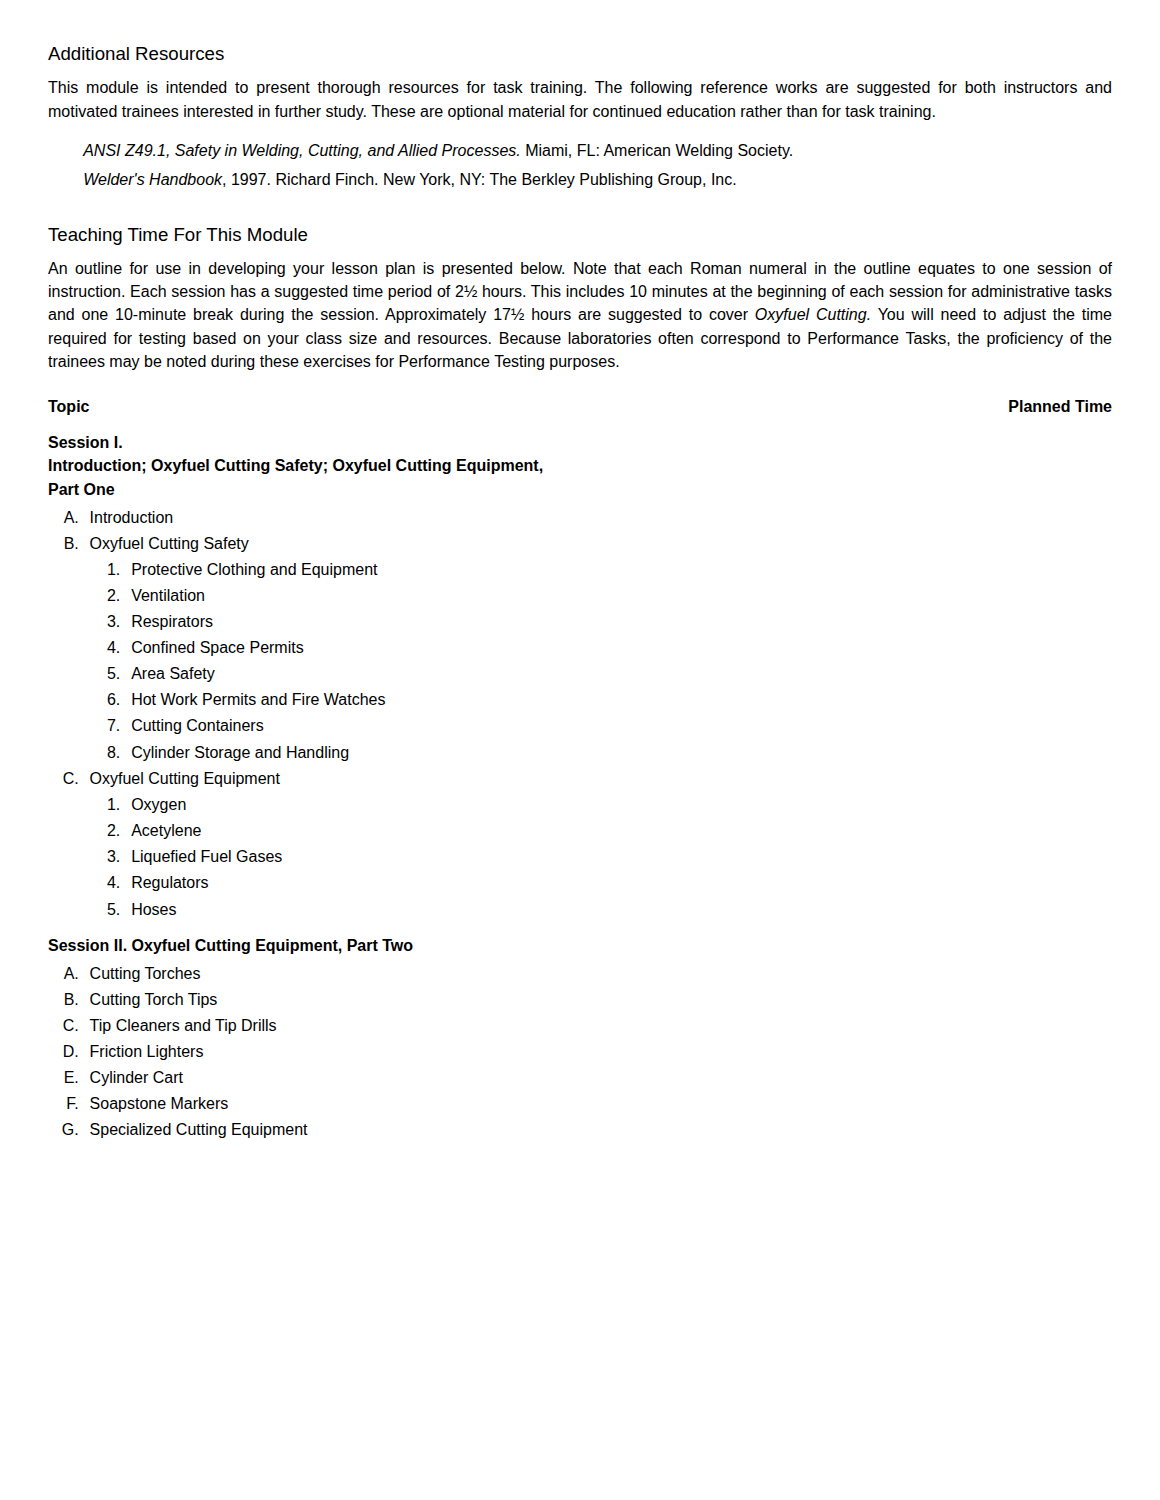Additional Resources
This module is intended to present thorough resources for task training. The following reference works are suggested for both instructors and motivated trainees interested in further study. These are optional material for continued education rather than for task training.
ANSI Z49.1, Safety in Welding, Cutting, and Allied Processes. Miami, FL: American Welding Society.
Welder's Handbook, 1997. Richard Finch. New York, NY: The Berkley Publishing Group, Inc.
Teaching Time For This Module
An outline for use in developing your lesson plan is presented below. Note that each Roman numeral in the outline equates to one session of instruction. Each session has a suggested time period of 2½ hours. This includes 10 minutes at the beginning of each session for administrative tasks and one 10-minute break during the session. Approximately 17½ hours are suggested to cover Oxyfuel Cutting. You will need to adjust the time required for testing based on your class size and resources. Because laboratories often correspond to Performance Tasks, the proficiency of the trainees may be noted during these exercises for Performance Testing purposes.
Topic Planned Time
Session I.
Introduction; Oxyfuel Cutting Safety; Oxyfuel Cutting Equipment,
Part One
Introduction
Oxyfuel Cutting Safety
Protective Clothing and Equipment
Ventilation
Respirators
Confined Space Permits
Area Safety
Hot Work Permits and Fire Watches
Cutting Containers
Cylinder Storage and Handling
Oxyfuel Cutting Equipment
Oxygen
Acetylene
Liquefied Fuel Gases
Regulators
Hoses
Session II. Oxyfuel Cutting Equipment, Part Two
Cutting Torches
Cutting Torch Tips
Tip Cleaners and Tip Drills
Friction Lighters
Cylinder Cart
Soapstone Markers
Specialized Cutting Equipment